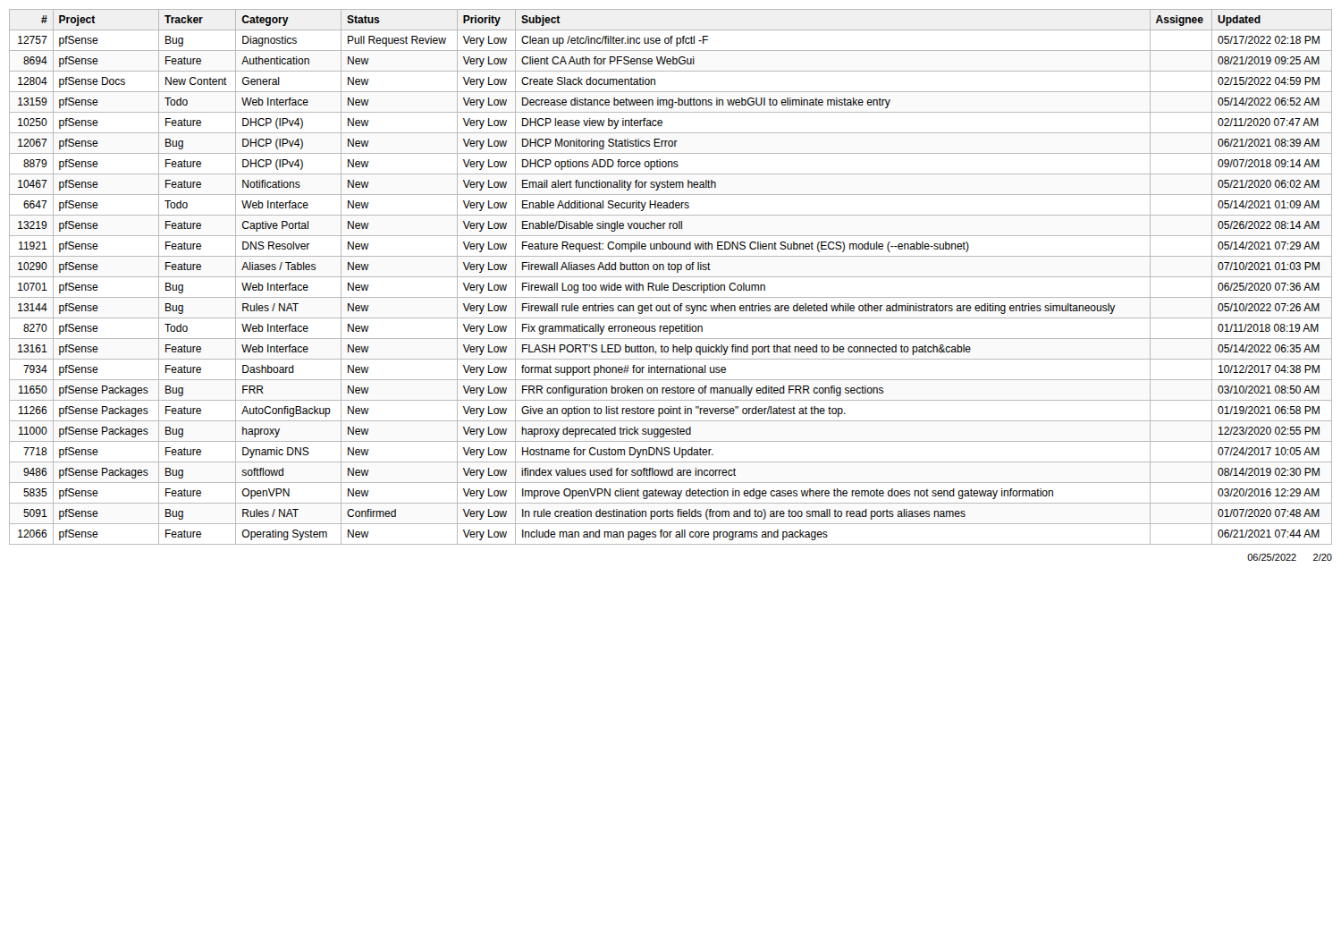| # | Project | Tracker | Category | Status | Priority | Subject | Assignee | Updated |
| --- | --- | --- | --- | --- | --- | --- | --- | --- |
| 12757 | pfSense | Bug | Diagnostics | Pull Request Review | Very Low | Clean up /etc/inc/filter.inc use of pfctl -F | | 05/17/2022 02:18 PM |
| 8694 | pfSense | Feature | Authentication | New | Very Low | Client CA Auth for PFSense WebGui | | 08/21/2019 09:25 AM |
| 12804 | pfSense Docs | New Content | General | New | Very Low | Create Slack documentation | | 02/15/2022 04:59 PM |
| 13159 | pfSense | Todo | Web Interface | New | Very Low | Decrease distance between img-buttons in webGUI to eliminate mistake entry | | 05/14/2022 06:52 AM |
| 10250 | pfSense | Feature | DHCP (IPv4) | New | Very Low | DHCP lease view by interface | | 02/11/2020 07:47 AM |
| 12067 | pfSense | Bug | DHCP (IPv4) | New | Very Low | DHCP Monitoring Statistics Error | | 06/21/2021 08:39 AM |
| 8879 | pfSense | Feature | DHCP (IPv4) | New | Very Low | DHCP options ADD force options | | 09/07/2018 09:14 AM |
| 10467 | pfSense | Feature | Notifications | New | Very Low | Email alert functionality for system health | | 05/21/2020 06:02 AM |
| 6647 | pfSense | Todo | Web Interface | New | Very Low | Enable Additional Security Headers | | 05/14/2021 01:09 AM |
| 13219 | pfSense | Feature | Captive Portal | New | Very Low | Enable/Disable single voucher roll | | 05/26/2022 08:14 AM |
| 11921 | pfSense | Feature | DNS Resolver | New | Very Low | Feature Request: Compile unbound with EDNS Client Subnet (ECS) module (--enable-subnet) | | 05/14/2021 07:29 AM |
| 10290 | pfSense | Feature | Aliases / Tables | New | Very Low | Firewall Aliases Add button on top of list | | 07/10/2021 01:03 PM |
| 10701 | pfSense | Bug | Web Interface | New | Very Low | Firewall Log too wide with Rule Description Column | | 06/25/2020 07:36 AM |
| 13144 | pfSense | Bug | Rules / NAT | New | Very Low | Firewall rule entries can get out of sync when entries are deleted while other administrators are editing entries simultaneously | | 05/10/2022 07:26 AM |
| 8270 | pfSense | Todo | Web Interface | New | Very Low | Fix grammatically erroneous repetition | | 01/11/2018 08:19 AM |
| 13161 | pfSense | Feature | Web Interface | New | Very Low | FLASH PORT'S LED button, to help quickly find port that need to be connected to patch&cable | | 05/14/2022 06:35 AM |
| 7934 | pfSense | Feature | Dashboard | New | Very Low | format support phone# for international use | | 10/12/2017 04:38 PM |
| 11650 | pfSense Packages | Bug | FRR | New | Very Low | FRR configuration broken on restore of manually edited FRR config sections | | 03/10/2021 08:50 AM |
| 11266 | pfSense Packages | Feature | AutoConfigBackup | New | Very Low | Give an option to list restore point in "reverse" order/latest at the top. | | 01/19/2021 06:58 PM |
| 11000 | pfSense Packages | Bug | haproxy | New | Very Low | haproxy deprecated trick suggested | | 12/23/2020 02:55 PM |
| 7718 | pfSense | Feature | Dynamic DNS | New | Very Low | Hostname for Custom DynDNS Updater. | | 07/24/2017 10:05 AM |
| 9486 | pfSense Packages | Bug | softflowd | New | Very Low | ifindex values used for softflowd are incorrect | | 08/14/2019 02:30 PM |
| 5835 | pfSense | Feature | OpenVPN | New | Very Low | Improve OpenVPN client gateway detection in edge cases where the remote does not send gateway information | | 03/20/2016 12:29 AM |
| 5091 | pfSense | Bug | Rules / NAT | Confirmed | Very Low | In rule creation destination ports fields (from and to) are too small to read ports aliases names | | 01/07/2020 07:48 AM |
| 12066 | pfSense | Feature | Operating System | New | Very Low | Include man and man pages for all core programs and packages | | 06/21/2021 07:44 AM |
06/25/2022 2/20